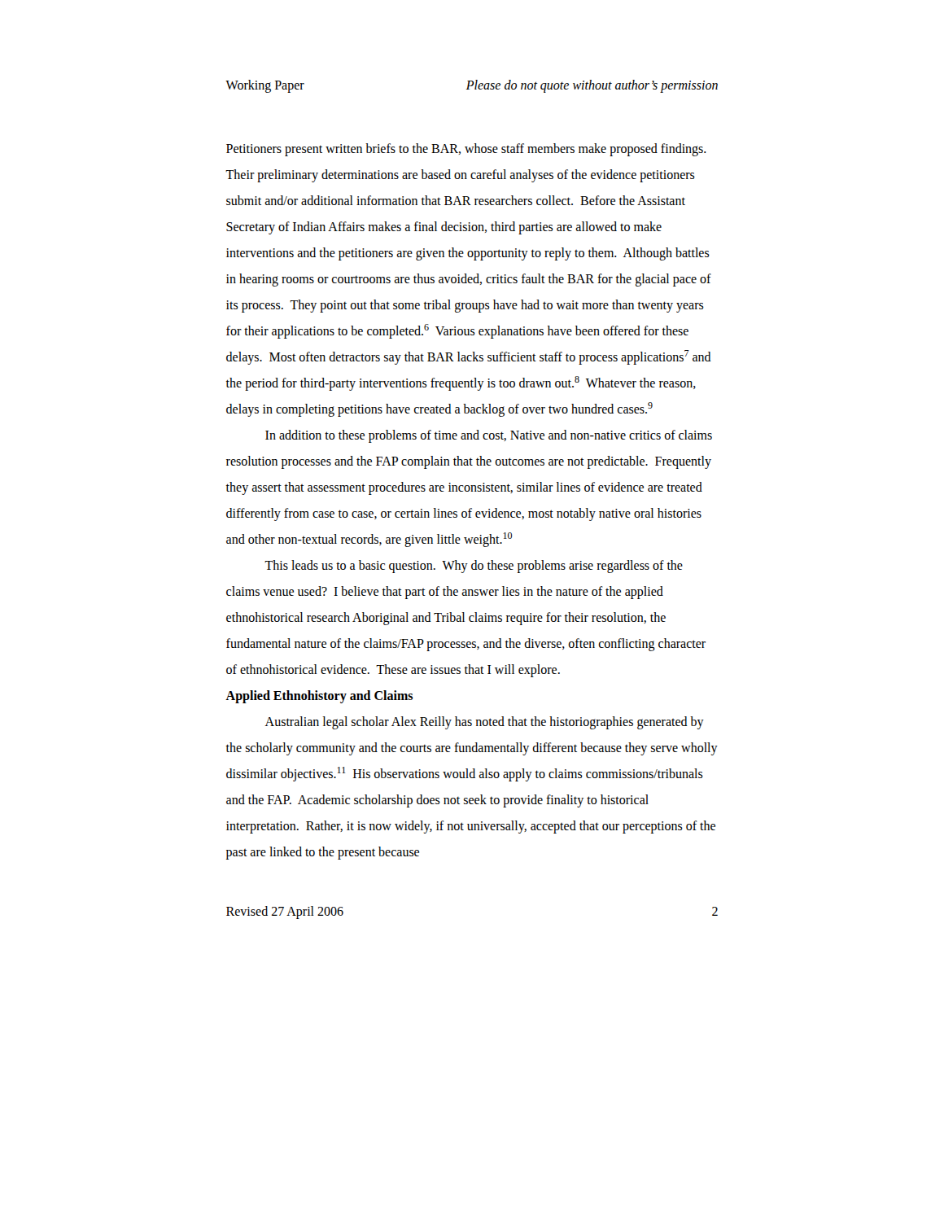Working Paper Please do not quote without author’s permission
Petitioners present written briefs to the BAR, whose staff members make proposed findings. Their preliminary determinations are based on careful analyses of the evidence petitioners submit and/or additional information that BAR researchers collect. Before the Assistant Secretary of Indian Affairs makes a final decision, third parties are allowed to make interventions and the petitioners are given the opportunity to reply to them. Although battles in hearing rooms or courtrooms are thus avoided, critics fault the BAR for the glacial pace of its process. They point out that some tribal groups have had to wait more than twenty years for their applications to be completed.6 Various explanations have been offered for these delays. Most often detractors say that BAR lacks sufficient staff to process applications7 and the period for third-party interventions frequently is too drawn out.8 Whatever the reason, delays in completing petitions have created a backlog of over two hundred cases.9
In addition to these problems of time and cost, Native and non-native critics of claims resolution processes and the FAP complain that the outcomes are not predictable. Frequently they assert that assessment procedures are inconsistent, similar lines of evidence are treated differently from case to case, or certain lines of evidence, most notably native oral histories and other non-textual records, are given little weight.10
This leads us to a basic question. Why do these problems arise regardless of the claims venue used? I believe that part of the answer lies in the nature of the applied ethnohistorical research Aboriginal and Tribal claims require for their resolution, the fundamental nature of the claims/FAP processes, and the diverse, often conflicting character of ethnohistorical evidence. These are issues that I will explore.
Applied Ethnohistory and Claims
Australian legal scholar Alex Reilly has noted that the historiographies generated by the scholarly community and the courts are fundamentally different because they serve wholly dissimilar objectives.11 His observations would also apply to claims commissions/tribunals and the FAP. Academic scholarship does not seek to provide finality to historical interpretation. Rather, it is now widely, if not universally, accepted that our perceptions of the past are linked to the present because
Revised 27 April 2006 2